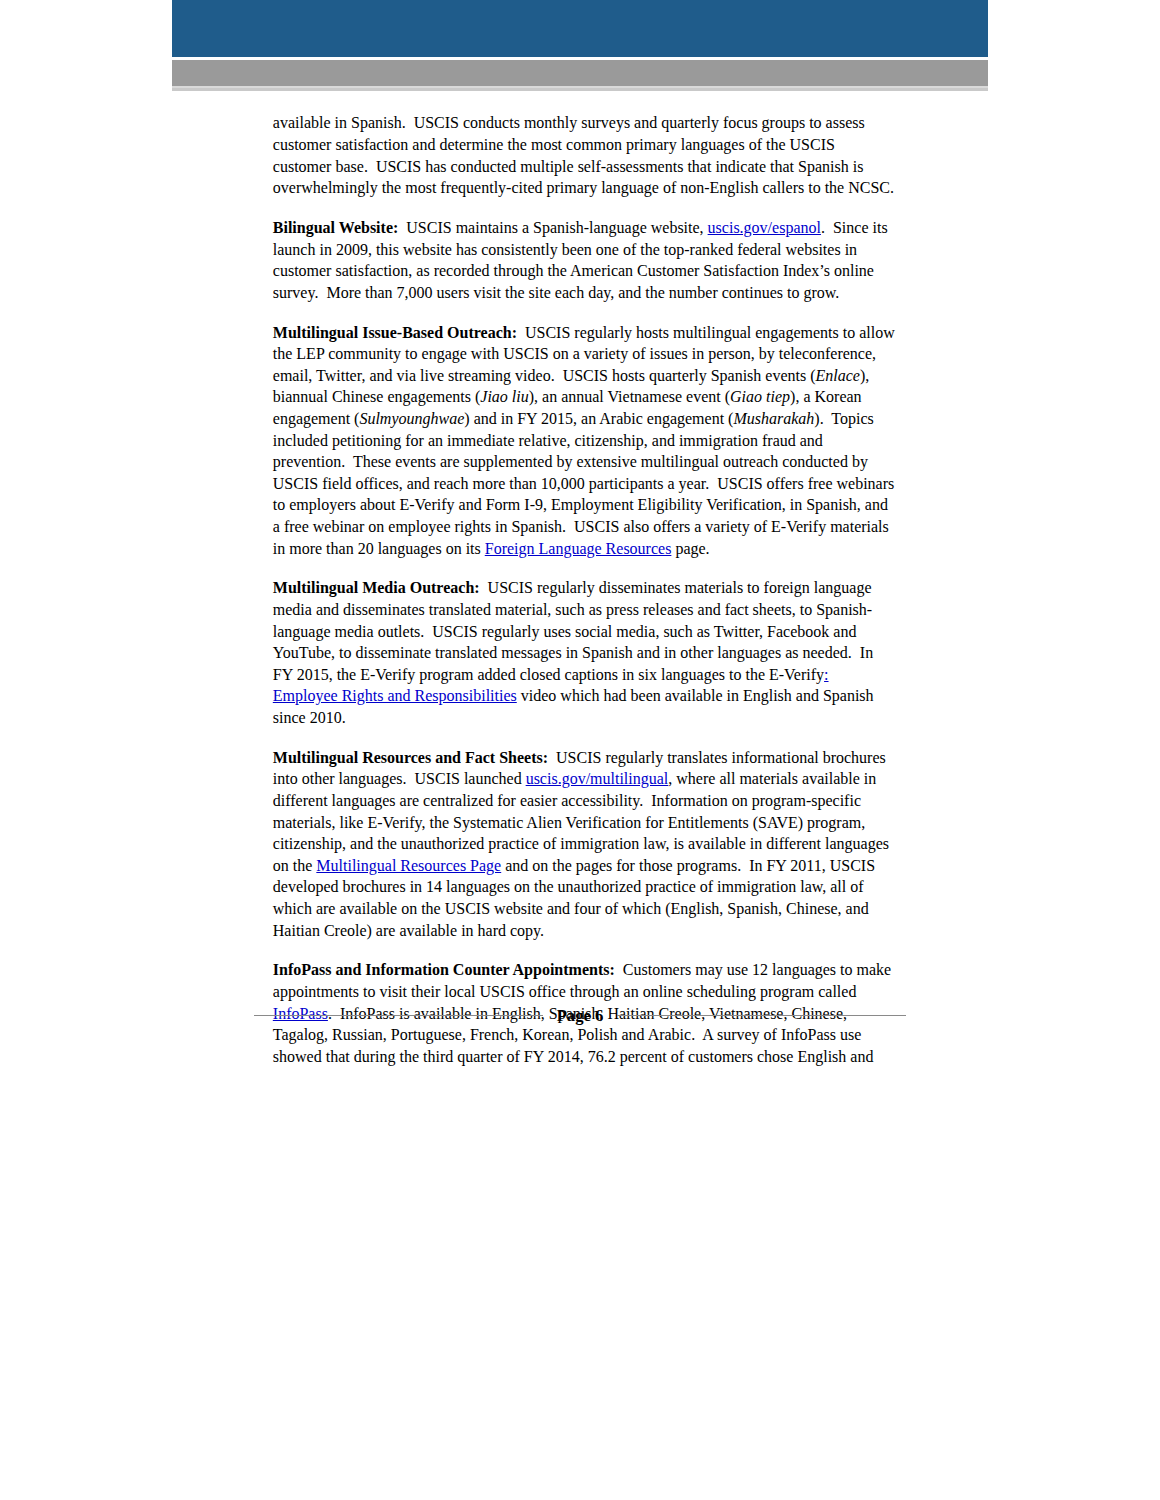available in Spanish. USCIS conducts monthly surveys and quarterly focus groups to assess customer satisfaction and determine the most common primary languages of the USCIS customer base. USCIS has conducted multiple self-assessments that indicate that Spanish is overwhelmingly the most frequently-cited primary language of non-English callers to the NCSC.
Bilingual Website: USCIS maintains a Spanish-language website, uscis.gov/espanol. Since its launch in 2009, this website has consistently been one of the top-ranked federal websites in customer satisfaction, as recorded through the American Customer Satisfaction Index’s online survey. More than 7,000 users visit the site each day, and the number continues to grow.
Multilingual Issue-Based Outreach: USCIS regularly hosts multilingual engagements to allow the LEP community to engage with USCIS on a variety of issues in person, by teleconference, email, Twitter, and via live streaming video. USCIS hosts quarterly Spanish events (Enlace), biannual Chinese engagements (Jiao liu), an annual Vietnamese event (Giao tiep), a Korean engagement (Sulmyounghwae) and in FY 2015, an Arabic engagement (Musharakah). Topics included petitioning for an immediate relative, citizenship, and immigration fraud and prevention. These events are supplemented by extensive multilingual outreach conducted by USCIS field offices, and reach more than 10,000 participants a year. USCIS offers free webinars to employers about E-Verify and Form I-9, Employment Eligibility Verification, in Spanish, and a free webinar on employee rights in Spanish. USCIS also offers a variety of E-Verify materials in more than 20 languages on its Foreign Language Resources page.
Multilingual Media Outreach: USCIS regularly disseminates materials to foreign language media and disseminates translated material, such as press releases and fact sheets, to Spanish-language media outlets. USCIS regularly uses social media, such as Twitter, Facebook and YouTube, to disseminate translated messages in Spanish and in other languages as needed. In FY 2015, the E-Verify program added closed captions in six languages to the E-Verify: Employee Rights and Responsibilities video which had been available in English and Spanish since 2010.
Multilingual Resources and Fact Sheets: USCIS regularly translates informational brochures into other languages. USCIS launched uscis.gov/multilingual, where all materials available in different languages are centralized for easier accessibility. Information on program-specific materials, like E-Verify, the Systematic Alien Verification for Entitlements (SAVE) program, citizenship, and the unauthorized practice of immigration law, is available in different languages on the Multilingual Resources Page and on the pages for those programs. In FY 2011, USCIS developed brochures in 14 languages on the unauthorized practice of immigration law, all of which are available on the USCIS website and four of which (English, Spanish, Chinese, and Haitian Creole) are available in hard copy.
InfoPass and Information Counter Appointments: Customers may use 12 languages to make appointments to visit their local USCIS office through an online scheduling program called InfoPass. InfoPass is available in English, Spanish, Haitian Creole, Vietnamese, Chinese, Tagalog, Russian, Portuguese, French, Korean, Polish and Arabic. A survey of InfoPass use showed that during the third quarter of FY 2014, 76.2 percent of customers chose English and
Page 6